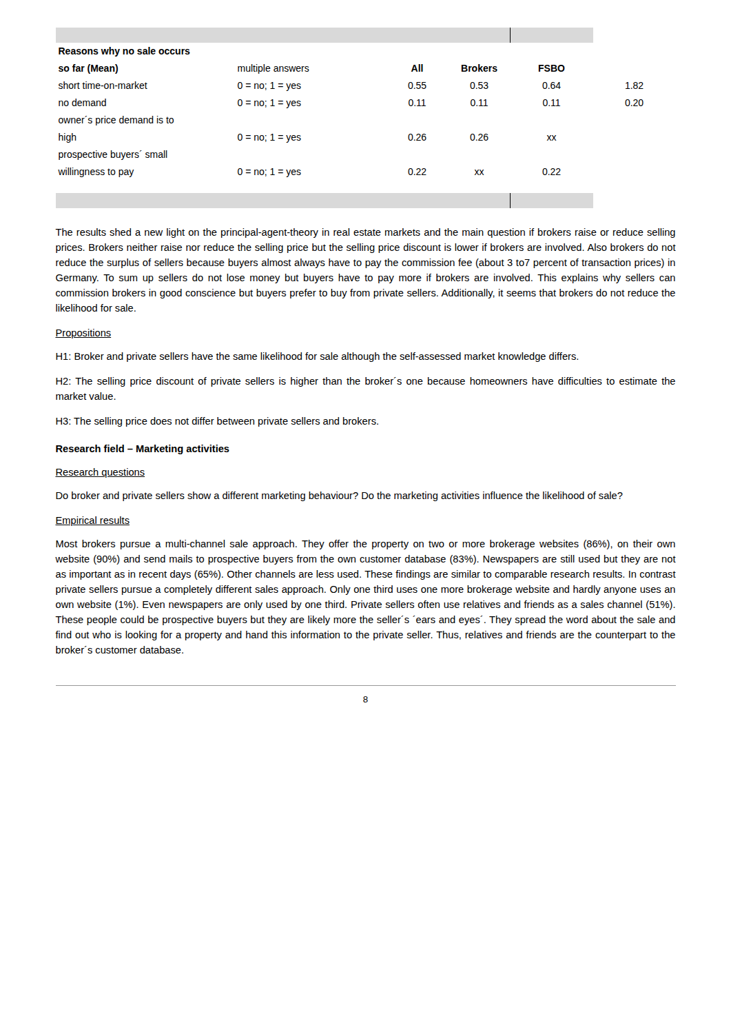| Reasons why no sale occurs | | | | | |
| so far (Mean) | multiple answers | All | Brokers | FSBO | |
| short time-on-market | 0 = no; 1 = yes | 0.55 | 0.53 | 0.64 | 1.82 |
| no demand | 0 = no; 1 = yes | 0.11 | 0.11 | 0.11 | 0.20 |
| owner´s price demand is to | | | | | |
| high | 0 = no; 1 = yes | 0.26 | 0.26 | xx | |
| prospective buyers´ small | | | | | |
| willingness to pay | 0 = no; 1 = yes | 0.22 | xx | 0.22 | |
The results shed a new light on the principal-agent-theory in real estate markets and the main question if brokers raise or reduce selling prices. Brokers neither raise nor reduce the selling price but the selling price discount is lower if brokers are involved. Also brokers do not reduce the surplus of sellers because buyers almost always have to pay the commission fee (about 3 to7 percent of transaction prices) in Germany. To sum up sellers do not lose money but buyers have to pay more if brokers are involved. This explains why sellers can commission brokers in good conscience but buyers prefer to buy from private sellers. Additionally, it seems that brokers do not reduce the likelihood for sale.
Propositions
H1: Broker and private sellers have the same likelihood for sale although the self-assessed market knowledge differs.
H2: The selling price discount of private sellers is higher than the broker´s one because homeowners have difficulties to estimate the market value.
H3: The selling price does not differ between private sellers and brokers.
Research field – Marketing activities
Research questions
Do broker and private sellers show a different marketing behaviour? Do the marketing activities influence the likelihood of sale?
Empirical results
Most brokers pursue a multi-channel sale approach. They offer the property on two or more brokerage websites (86%), on their own website (90%) and send mails to prospective buyers from the own customer database (83%). Newspapers are still used but they are not as important as in recent days (65%). Other channels are less used. These findings are similar to comparable research results. In contrast private sellers pursue a completely different sales approach. Only one third uses one more brokerage website and hardly anyone uses an own website (1%). Even newspapers are only used by one third. Private sellers often use relatives and friends as a sales channel (51%). These people could be prospective buyers but they are likely more the seller´s ´ears and eyes´. They spread the word about the sale and find out who is looking for a property and hand this information to the private seller. Thus, relatives and friends are the counterpart to the broker´s customer database.
8